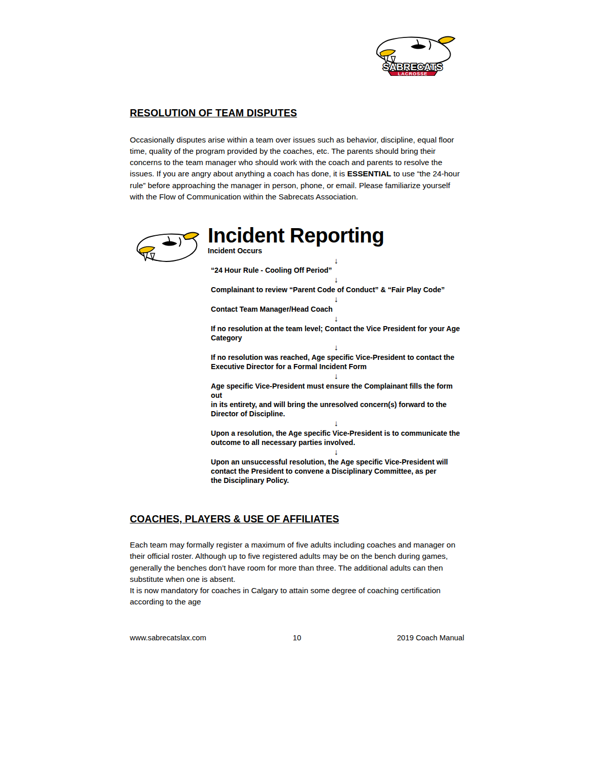SABRECATS LACROSSE
RESOLUTION OF TEAM DISPUTES
Occasionally disputes arise within a team over issues such as behavior, discipline, equal floor time, quality of the program provided by the coaches, etc. The parents should bring their concerns to the team manager who should work with the coach and parents to resolve the issues. If you are angry about anything a coach has done, it is ESSENTIAL to use “the 24-hour rule” before approaching the manager in person, phone, or email. Please familiarize yourself with the Flow of Communication within the Sabrecats Association.
Incident Reporting
Incident Occurs
↓
“24 Hour Rule - Cooling Off Period”
↓
Complainant to review “Parent Code of Conduct” & “Fair Play Code”
↓
Contact Team Manager/Head Coach
↓
If no resolution at the team level; Contact the Vice President for your Age Category
↓
If no resolution was reached, Age specific Vice-President to contact the
Executive Director for a Formal Incident Form
↓
Age specific Vice-President must ensure the Complainant fills the form out
in its entirety, and will bring the unresolved concern(s) forward to the
Director of Discipline.
↓
Upon a resolution, the Age specific Vice-President is to communicate the
outcome to all necessary parties involved.
↓
Upon an unsuccessful resolution, the Age specific Vice-President will
contact the President to convene a Disciplinary Committee, as per
the Disciplinary Policy.
COACHES, PLAYERS & USE OF AFFILIATES
Each team may formally register a maximum of five adults including coaches and manager on their official roster. Although up to five registered adults may be on the bench during games, generally the benches don’t have room for more than three. The additional adults can then substitute when one is absent.
It is now mandatory for coaches in Calgary to attain some degree of coaching certification according to the age
www.sabrecatslax.com
10
2019 Coach Manual